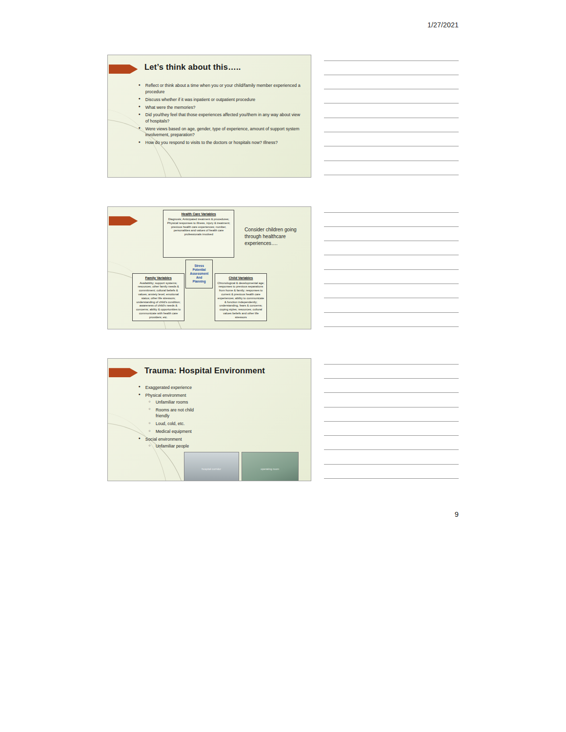1/27/2021
Let’s think about this…..
Reflect or think about a time when you or your child/family member experienced a procedure
Discuss whether if it was inpatient or outpatient procedure
What were the memories?
Did you/they feel that those experiences affected you/them in any way about view of hospitals?
Were views based on age, gender, type of experience, amount of support system involvement, preparation?
How do you respond to visits to the doctors or hospitals now? Illness?
Health Care Variables Diagnosis; Anticipated treatment & procedures; Physical responses to illness, injury & treatment; previous health care experiences; number, personalities and values of health care professionals involved
Stress
Potential
Assessment
And
Planning
Family Variables Availability; support systems; resources; other family needs & commitment; cultural beliefs & values; anxiety level; emotional status; other life stressors; understanding of child’s condition; awareness of child’s needs & concerns; ability & opportunities to communicate with health care providers; etc.
Child Variables Chronological & developmental age; responses to previous separations from home & family; responses to current & previous health care experiences; ability to communicate & function independently; understanding, fears & concerns; coping styles; resources; cultural values beliefs and other life stressors
Consider children going through healthcare experiences….
Trauma: Hospital Environment
Exaggerated experience
Physical environment
Unfamiliar rooms
Rooms are not child friendly
Loud, cold, etc.
Medical equipment
Social environment
Unfamiliar people
hospital corridor
operating room
care team
patient room with monitor
9